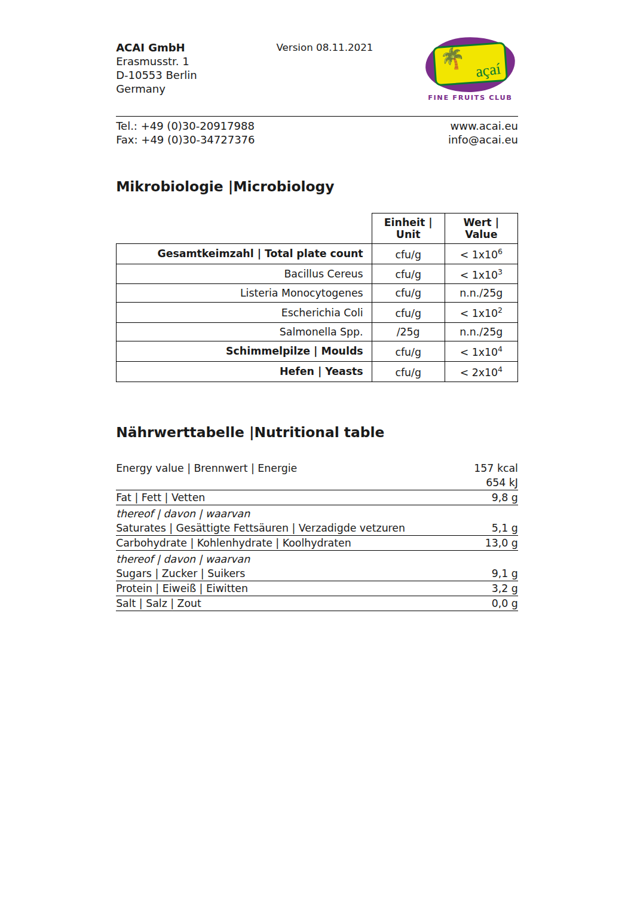ACAI GmbH Erasmusstr. 1 D-10553 Berlin Germany
Version 08.11.2021
🌴
açaí
FINE FRUITS CLUB
Tel.: +49 (0)30-20917988 Fax: +49 (0)30-34727376
www.acai.eu info@acai.eu
Mikrobiologie |Microbiology
| | Einheit / Unit | Wert / Value |
| --- | --- | --- |
| Gesamtkeimzahl / Total plate count | cfu/g | < 1x10 6 |
| Bacillus Cereus | cfu/g | < 1x10 3 |
| Listeria Monocytogenes | cfu/g | n.n./25g |
| Escherichia Coli | cfu/g | < 1x10 2 |
| Salmonella Spp. | /25g | n.n./25g |
| Schimmelpilze / Moulds | cfu/g | < 1x10 4 |
| Hefen / Yeasts | cfu/g | < 2x10 4 |
Nährwerttabelle |Nutritional table
| Energy value / Brennwert / Energie | 157 kcal |
| | 654 kJ |
| Fat / Fett / Vetten | 9,8 g |
| thereof / davon / waarvan | |
| Saturates / Gesättigte Fettsäuren / Verzadigde vetzuren | 5,1 g |
| Carbohydrate / Kohlenhydrate / Koolhydraten | 13,0 g |
| thereof / davon / waarvan | |
| Sugars / Zucker / Suikers | 9,1 g |
| Protein / Eiweiß / Eiwitten | 3,2 g |
| Salt / Salz / Zout | 0,0 g |